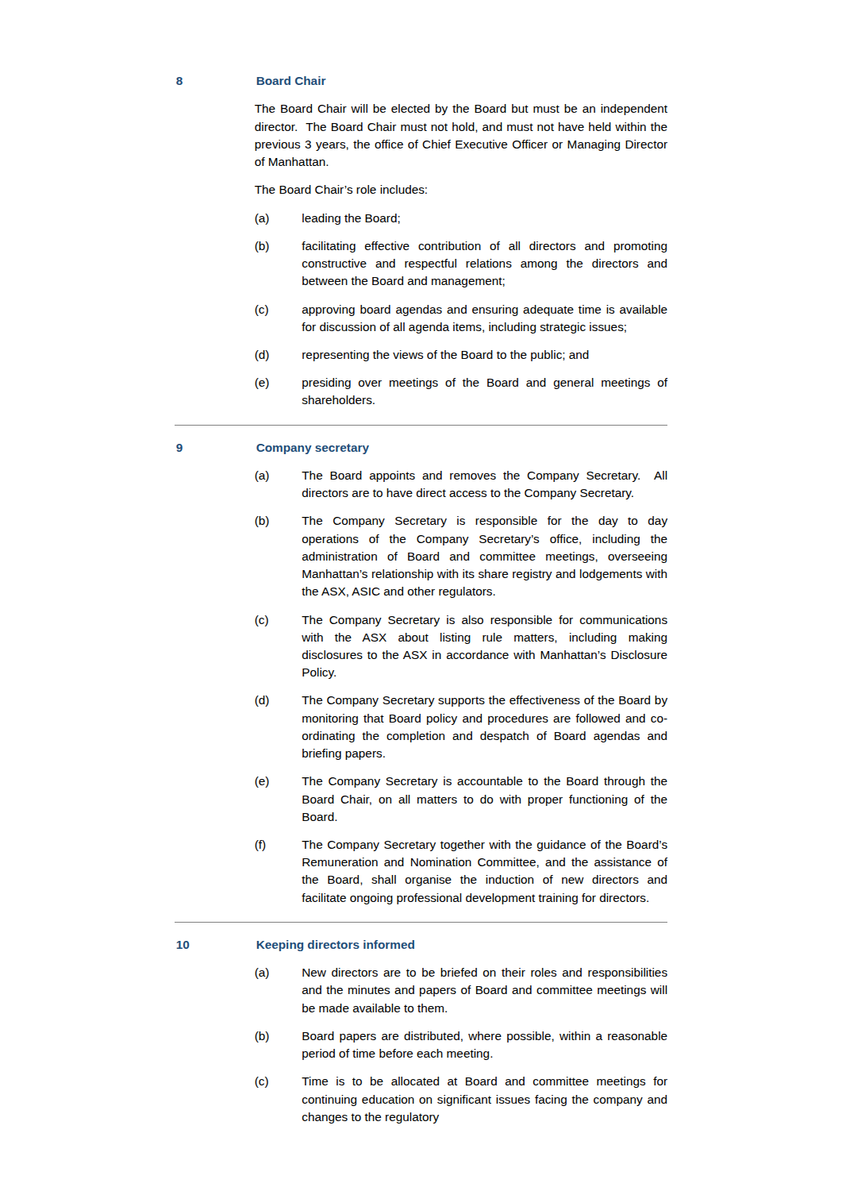8 Board Chair
The Board Chair will be elected by the Board but must be an independent director. The Board Chair must not hold, and must not have held within the previous 3 years, the office of Chief Executive Officer or Managing Director of Manhattan.
The Board Chair’s role includes:
(a) leading the Board;
(b) facilitating effective contribution of all directors and promoting constructive and respectful relations among the directors and between the Board and management;
(c) approving board agendas and ensuring adequate time is available for discussion of all agenda items, including strategic issues;
(d) representing the views of the Board to the public; and
(e) presiding over meetings of the Board and general meetings of shareholders.
9 Company secretary
(a) The Board appoints and removes the Company Secretary. All directors are to have direct access to the Company Secretary.
(b) The Company Secretary is responsible for the day to day operations of the Company Secretary’s office, including the administration of Board and committee meetings, overseeing Manhattan’s relationship with its share registry and lodgements with the ASX, ASIC and other regulators.
(c) The Company Secretary is also responsible for communications with the ASX about listing rule matters, including making disclosures to the ASX in accordance with Manhattan’s Disclosure Policy.
(d) The Company Secretary supports the effectiveness of the Board by monitoring that Board policy and procedures are followed and co-ordinating the completion and despatch of Board agendas and briefing papers.
(e) The Company Secretary is accountable to the Board through the Board Chair, on all matters to do with proper functioning of the Board.
(f) The Company Secretary together with the guidance of the Board’s Remuneration and Nomination Committee, and the assistance of the Board, shall organise the induction of new directors and facilitate ongoing professional development training for directors.
10 Keeping directors informed
(a) New directors are to be briefed on their roles and responsibilities and the minutes and papers of Board and committee meetings will be made available to them.
(b) Board papers are distributed, where possible, within a reasonable period of time before each meeting.
(c) Time is to be allocated at Board and committee meetings for continuing education on significant issues facing the company and changes to the regulatory